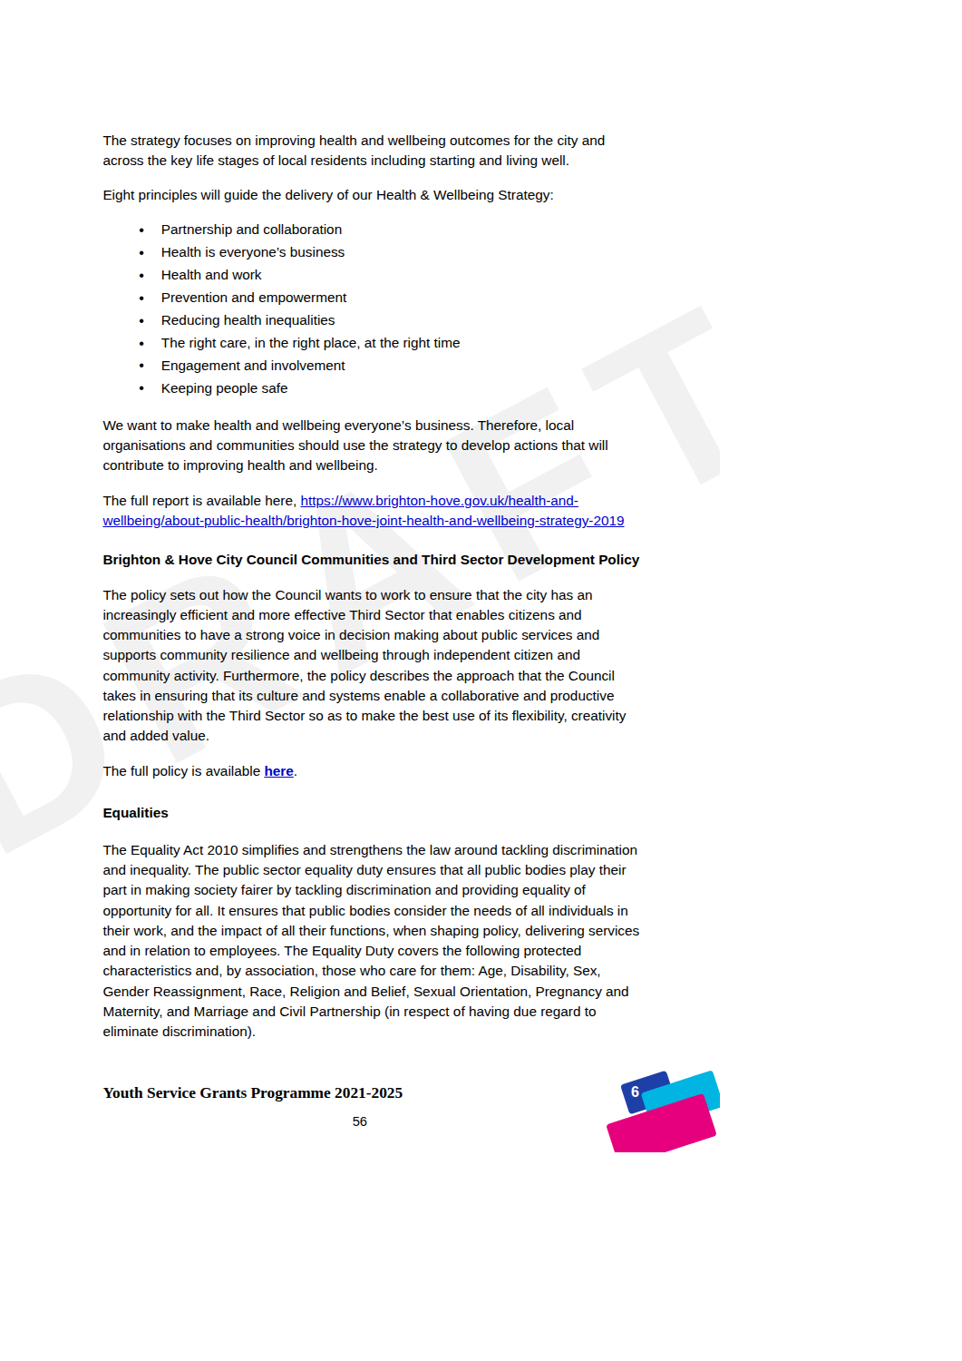DRAFT
The strategy focuses on improving health and wellbeing outcomes for the city and across the key life stages of local residents including starting and living well.
Eight principles will guide the delivery of our Health & Wellbeing Strategy:
Partnership and collaboration
Health is everyone’s business
Health and work
Prevention and empowerment
Reducing health inequalities
The right care, in the right place, at the right time
Engagement and involvement
Keeping people safe
We want to make health and wellbeing everyone’s business. Therefore, local organisations and communities should use the strategy to develop actions that will contribute to improving health and wellbeing.
The full report is available here, https://www.brighton-hove.gov.uk/health-and-wellbeing/about-public-health/brighton-hove-joint-health-and-wellbeing-strategy-2019
Brighton & Hove City Council Communities and Third Sector Development Policy
The policy sets out how the Council wants to work to ensure that the city has an increasingly efficient and more effective Third Sector that enables citizens and communities to have a strong voice in decision making about public services and supports community resilience and wellbeing through independent citizen and community activity. Furthermore, the policy describes the approach that the Council takes in ensuring that its culture and systems enable a collaborative and productive relationship with the Third Sector so as to make the best use of its flexibility, creativity and added value.
The full policy is available here.
Equalities
The Equality Act 2010 simplifies and strengthens the law around tackling discrimination and inequality. The public sector equality duty ensures that all public bodies play their part in making society fairer by tackling discrimination and providing equality of opportunity for all. It ensures that public bodies consider the needs of all individuals in their work, and the impact of all their functions, when shaping policy, delivering services and in relation to employees. The Equality Duty covers the following protected characteristics and, by association, those who care for them: Age, Disability, Sex, Gender Reassignment, Race, Religion and Belief, Sexual Orientation, Pregnancy and Maternity, and Marriage and Civil Partnership (in respect of having due regard to eliminate discrimination).
Youth Service Grants Programme 2021-2025 6
56